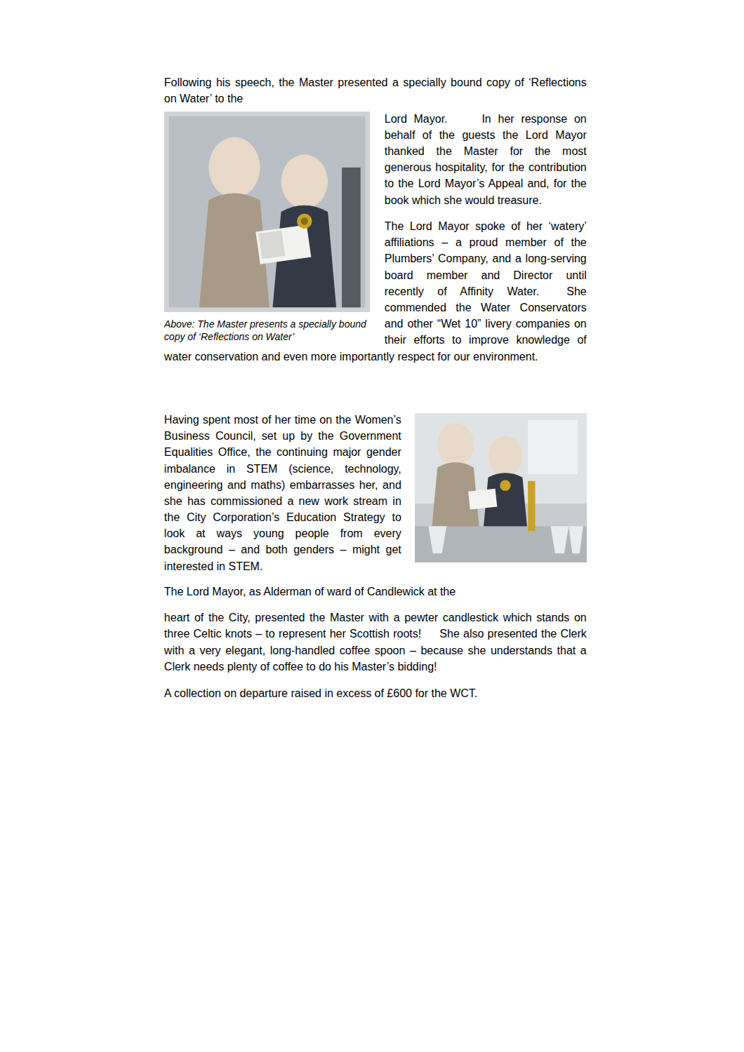Following his speech, the Master presented a specially bound copy of ‘Reflections on Water’ to the
Above: The Master presents a specially bound copy of ‘Reflections on Water’
Lord Mayor. In her response on behalf of the guests the Lord Mayor thanked the Master for the most generous hospitality, for the contribution to the Lord Mayor’s Appeal and, for the book which she would treasure.
The Lord Mayor spoke of her ‘watery’ affiliations – a proud member of the Plumbers’ Company, and a long-serving board member and Director until recently of Affinity Water. She commended the Water Conservators and other “Wet 10” livery companies on their efforts to improve knowledge of water conservation and even more importantly respect for our environment.
Having spent most of her time on the Women’s Business Council, set up by the Government Equalities Office, the continuing major gender imbalance in STEM (science, technology, engineering and maths) embarrasses her, and she has commissioned a new work stream in the City Corporation’s Education Strategy to look at ways young people from every background – and both genders – might get interested in STEM.
The Lord Mayor, as Alderman of ward of Candlewick at the
heart of the City, presented the Master with a pewter candlestick which stands on three Celtic knots – to represent her Scottish roots! She also presented the Clerk with a very elegant, long-handled coffee spoon – because she understands that a Clerk needs plenty of coffee to do his Master’s bidding!
A collection on departure raised in excess of £600 for the WCT.